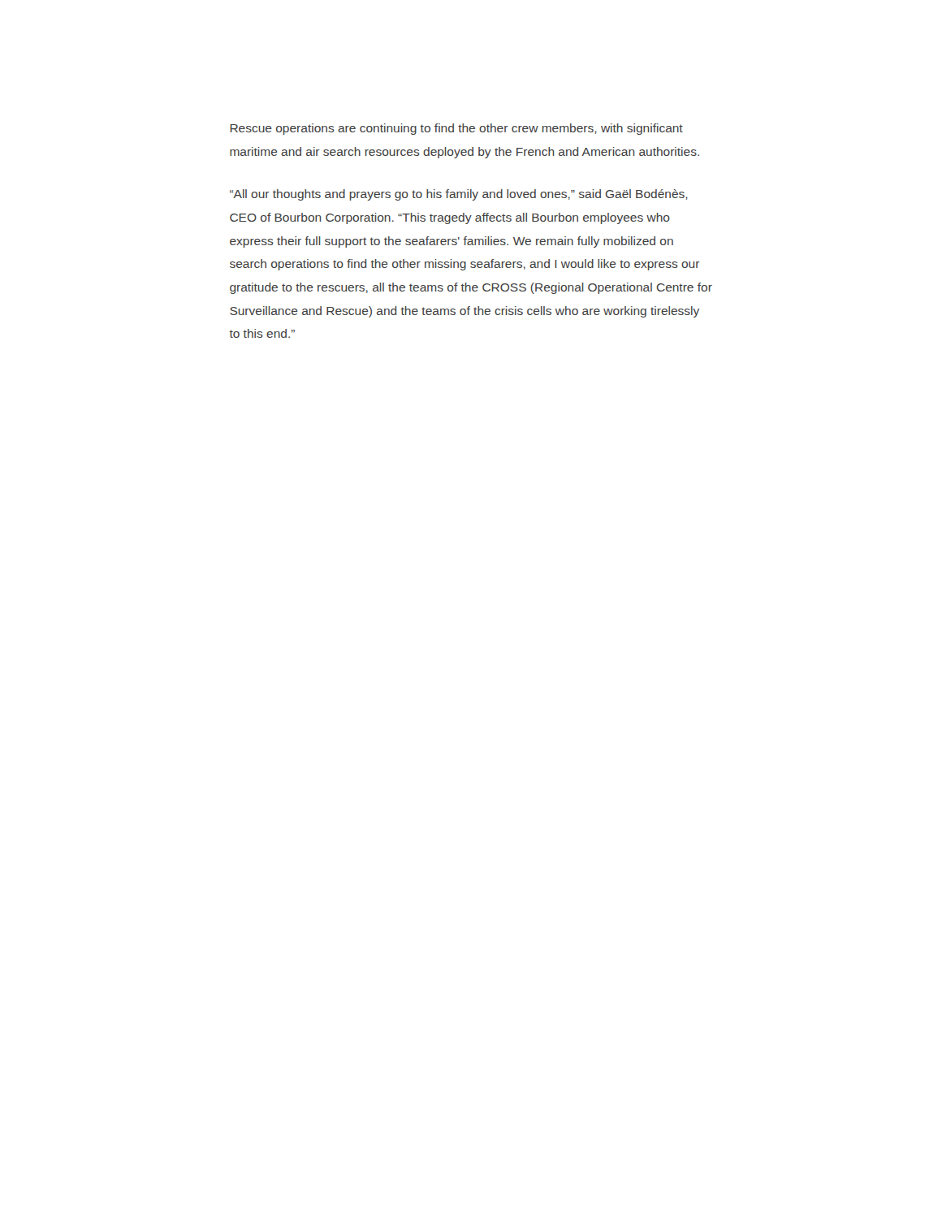Rescue operations are continuing to find the other crew members, with significant maritime and air search resources deployed by the French and American authorities.
“All our thoughts and prayers go to his family and loved ones,” said Gaël Bodénès, CEO of Bourbon Corporation. “This tragedy affects all Bourbon employees who express their full support to the seafarers' families. We remain fully mobilized on search operations to find the other missing seafarers, and I would like to express our gratitude to the rescuers, all the teams of the CROSS (Regional Operational Centre for Surveillance and Rescue) and the teams of the crisis cells who are working tirelessly to this end.”